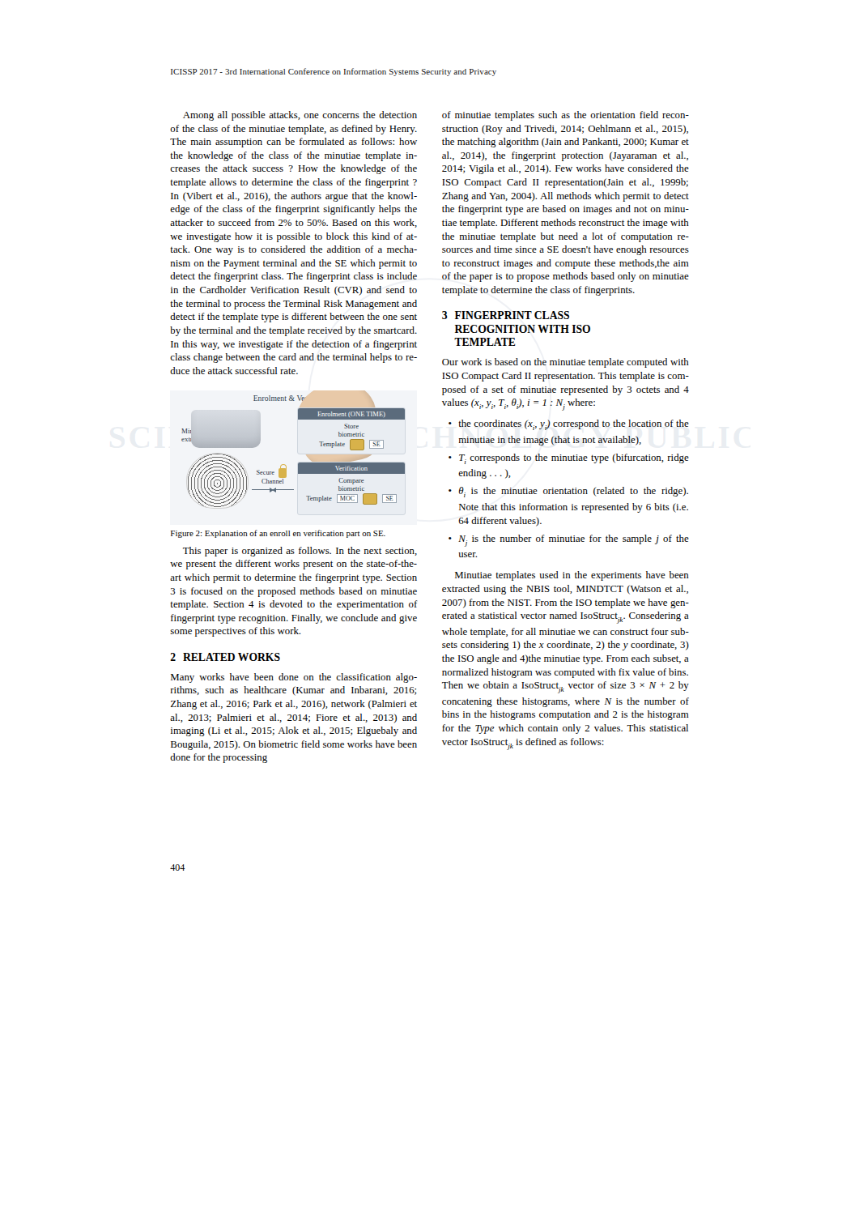ICISSP 2017 - 3rd International Conference on Information Systems Security and Privacy
SCIENCE AND TECHNOLOGY PUBLICATIONS
Among all possible attacks, one concerns the detection of the class of the minutiae template, as defined by Henry. The main assumption can be formulated as follows: how the knowledge of the class of the minutiae template increases the attack success ? How the knowledge of the template allows to determine the class of the fingerprint ? In (Vibert et al., 2016), the authors argue that the knowledge of the class of the fingerprint significantly helps the attacker to succeed from 2% to 50%. Based on this work, we investigate how it is possible to block this kind of attack. One way is to considered the addition of a mechanism on the Payment terminal and the SE which permit to detect the fingerprint class. The fingerprint class is include in the Cardholder Verification Result (CVR) and send to the terminal to process the Terminal Risk Management and detect if the template type is different between the one sent by the terminal and the template received by the smartcard. In this way, we investigate if the detection of a fingerprint class change between the card and the terminal helps to reduce the attack successful rate.
Enrolment & Verification
Minutiae
extraction
Enrolment (ONE TIME)
Store
biometric
Template SE
Verification
Compare
biometric
Template MOC SE
Secure Channel
Figure 2: Explanation of an enroll en verification part on SE.
This paper is organized as follows. In the next section, we present the different works present on the state-of-the-art which permit to determine the fingerprint type. Section 3 is focused on the proposed methods based on minutiae template. Section 4 is devoted to the experimentation of fingerprint type recognition. Finally, we conclude and give some perspectives of this work.
2 RELATED WORKS
Many works have been done on the classification algorithms, such as healthcare (Kumar and Inbarani, 2016; Zhang et al., 2016; Park et al., 2016), network (Palmieri et al., 2013; Palmieri et al., 2014; Fiore et al., 2013) and imaging (Li et al., 2015; Alok et al., 2015; Elguebaly and Bouguila, 2015). On biometric field some works have been done for the processing
of minutiae templates such as the orientation field reconstruction (Roy and Trivedi, 2014; Oehlmann et al., 2015), the matching algorithm (Jain and Pankanti, 2000; Kumar et al., 2014), the fingerprint protection (Jayaraman et al., 2014; Vigila et al., 2014). Few works have considered the ISO Compact Card II representation(Jain et al., 1999b; Zhang and Yan, 2004). All methods which permit to detect the fingerprint type are based on images and not on minutiae template. Different methods reconstruct the image with the minutiae template but need a lot of computation resources and time since a SE doesn't have enough resources to reconstruct images and compute these methods,the aim of the paper is to propose methods based only on minutiae template to determine the class of fingerprints.
3 FINGERPRINT CLASS
RECOGNITION WITH ISO
TEMPLATE
Our work is based on the minutiae template computed with ISO Compact Card II representation. This template is composed of a set of minutiae represented by 3 octets and 4 values (xi, yi, Ti, θi), i = 1 : Nj where:
the coordinates (xi, yi) correspond to the location of the minutiae in the image (that is not available),
Ti corresponds to the minutiae type (bifurcation, ridge ending . . . ),
θi is the minutiae orientation (related to the ridge). Note that this information is represented by 6 bits (i.e. 64 different values).
Nj is the number of minutiae for the sample j of the user.
Minutiae templates used in the experiments have been extracted using the NBIS tool, MINDTCT (Watson et al., 2007) from the NIST. From the ISO template we have generated a statistical vector named IsoStructjk. Consedering a whole template, for all minutiae we can construct four subsets considering 1) the x coordinate, 2) the y coordinate, 3) the ISO angle and 4)the minutiae type. From each subset, a normalized histogram was computed with fix value of bins. Then we obtain a IsoStructjk vector of size 3 × N + 2 by concatening these histograms, where N is the number of bins in the histograms computation and 2 is the histogram for the Type which contain only 2 values. This statistical vector IsoStructjk is defined as follows:
404